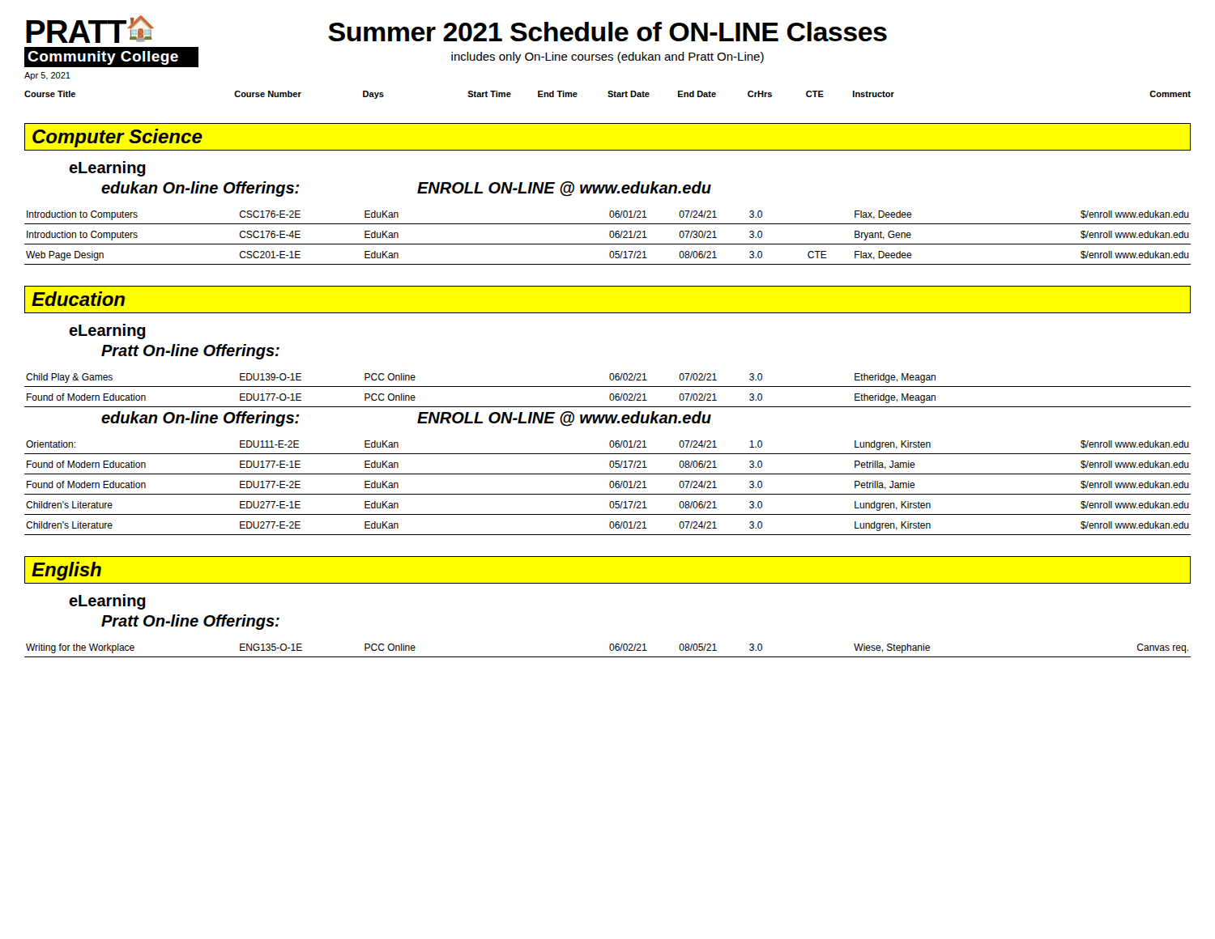PRATT🏠 Community College
Apr 5, 2021
Summer 2021 Schedule of ON-LINE Classes
includes only On-Line courses (edukan and Pratt On-Line)
| Course Title | Course Number | Days | Start Time | End Time | Start Date | End Date | CrHrs | CTE | Instructor | Comment |
| --- | --- | --- | --- | --- | --- | --- | --- | --- | --- | --- |
Computer Science
eLearning
edukan On-line Offerings: ENROLL ON-LINE @ www.edukan.edu
| Introduction to Computers | CSC176-E-2E | EduKan | | | 06/01/21 | 07/24/21 | 3.0 | | Flax, Deedee | $/enroll www.edukan.edu |
| Introduction to Computers | CSC176-E-4E | EduKan | | | 06/21/21 | 07/30/21 | 3.0 | | Bryant, Gene | $/enroll www.edukan.edu |
| Web Page Design | CSC201-E-1E | EduKan | | | 05/17/21 | 08/06/21 | 3.0 | CTE | Flax, Deedee | $/enroll www.edukan.edu |
Education
eLearning
Pratt On-line Offerings:
| Child Play & Games | EDU139-O-1E | PCC Online | | | 06/02/21 | 07/02/21 | 3.0 | | Etheridge, Meagan | |
| Found of Modern Education | EDU177-O-1E | PCC Online | | | 06/02/21 | 07/02/21 | 3.0 | | Etheridge, Meagan | |
edukan On-line Offerings: ENROLL ON-LINE @ www.edukan.edu
| Orientation: | EDU111-E-2E | EduKan | | | 06/01/21 | 07/24/21 | 1.0 | | Lundgren, Kirsten | $/enroll www.edukan.edu |
| Found of Modern Education | EDU177-E-1E | EduKan | | | 05/17/21 | 08/06/21 | 3.0 | | Petrilla, Jamie | $/enroll www.edukan.edu |
| Found of Modern Education | EDU177-E-2E | EduKan | | | 06/01/21 | 07/24/21 | 3.0 | | Petrilla, Jamie | $/enroll www.edukan.edu |
| Children's Literature | EDU277-E-1E | EduKan | | | 05/17/21 | 08/06/21 | 3.0 | | Lundgren, Kirsten | $/enroll www.edukan.edu |
| Children's Literature | EDU277-E-2E | EduKan | | | 06/01/21 | 07/24/21 | 3.0 | | Lundgren, Kirsten | $/enroll www.edukan.edu |
English
eLearning
Pratt On-line Offerings:
| Writing for the Workplace | ENG135-O-1E | PCC Online | | | 06/02/21 | 08/05/21 | 3.0 | | Wiese, Stephanie | Canvas req. |